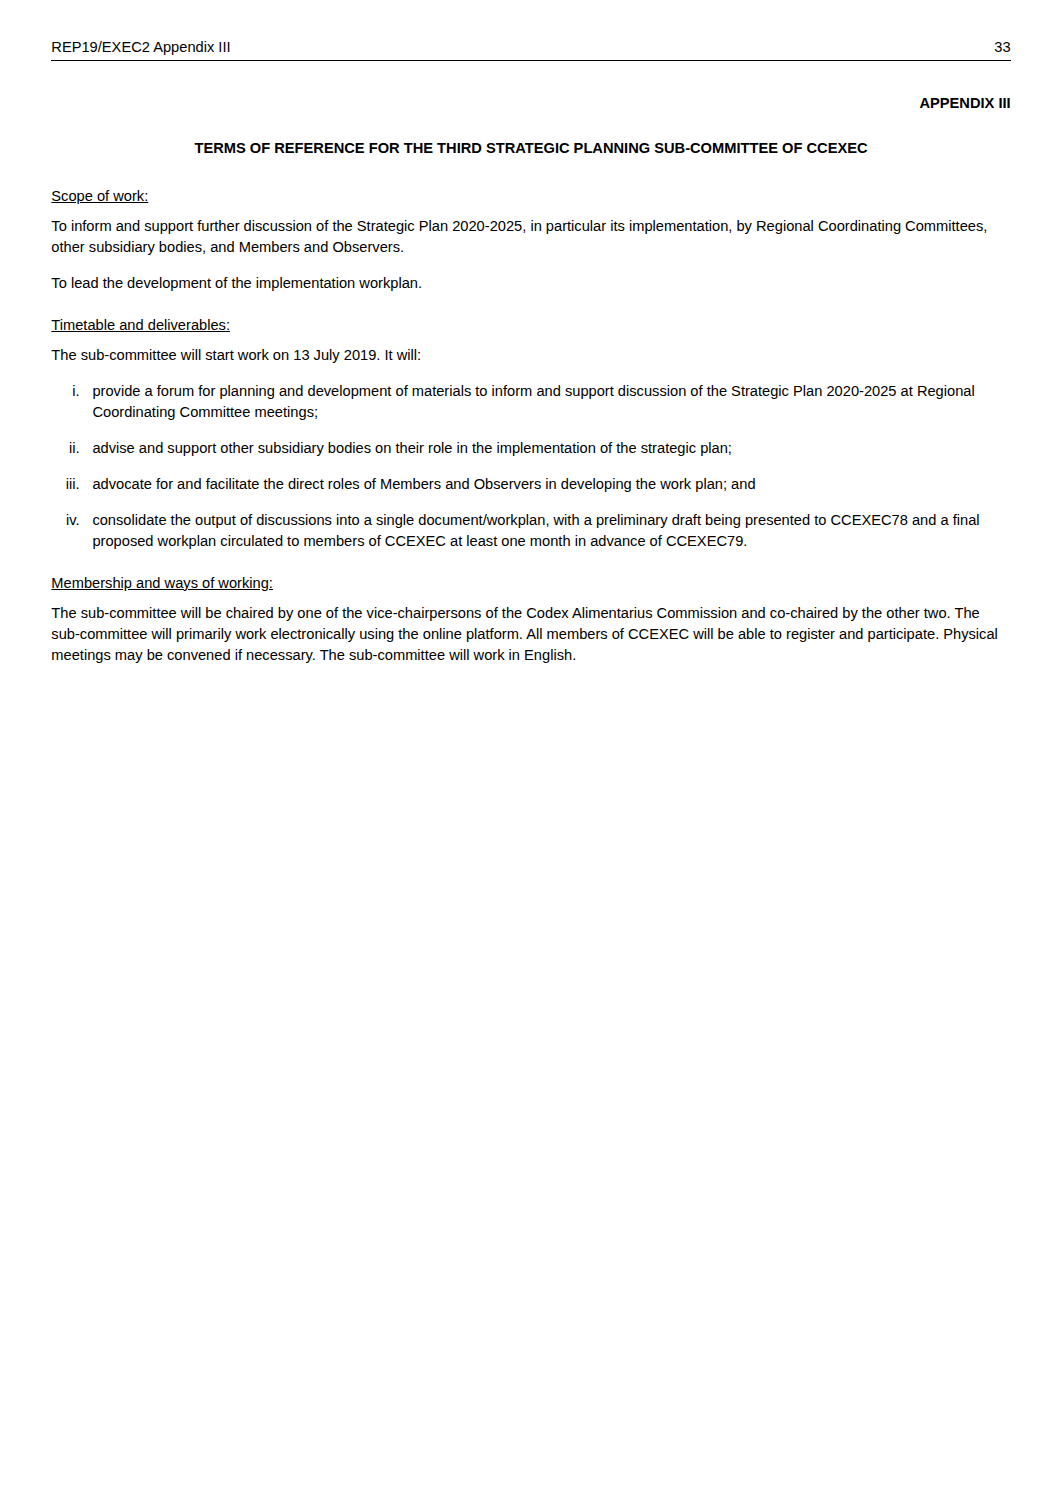REP19/EXEC2 Appendix III 33
APPENDIX III
TERMS OF REFERENCE FOR THE THIRD STRATEGIC PLANNING SUB-COMMITTEE OF CCEXEC
Scope of work:
To inform and support further discussion of the Strategic Plan 2020-2025, in particular its implementation, by Regional Coordinating Committees, other subsidiary bodies, and Members and Observers.
To lead the development of the implementation workplan.
Timetable and deliverables:
The sub-committee will start work on 13 July 2019. It will:
provide a forum for planning and development of materials to inform and support discussion of the Strategic Plan 2020-2025 at Regional Coordinating Committee meetings;
advise and support other subsidiary bodies on their role in the implementation of the strategic plan;
advocate for and facilitate the direct roles of Members and Observers in developing the work plan; and
consolidate the output of discussions into a single document/workplan, with a preliminary draft being presented to CCEXEC78 and a final proposed workplan circulated to members of CCEXEC at least one month in advance of CCEXEC79.
Membership and ways of working:
The sub-committee will be chaired by one of the vice-chairpersons of the Codex Alimentarius Commission and co-chaired by the other two. The sub-committee will primarily work electronically using the online platform. All members of CCEXEC will be able to register and participate. Physical meetings may be convened if necessary. The sub-committee will work in English.